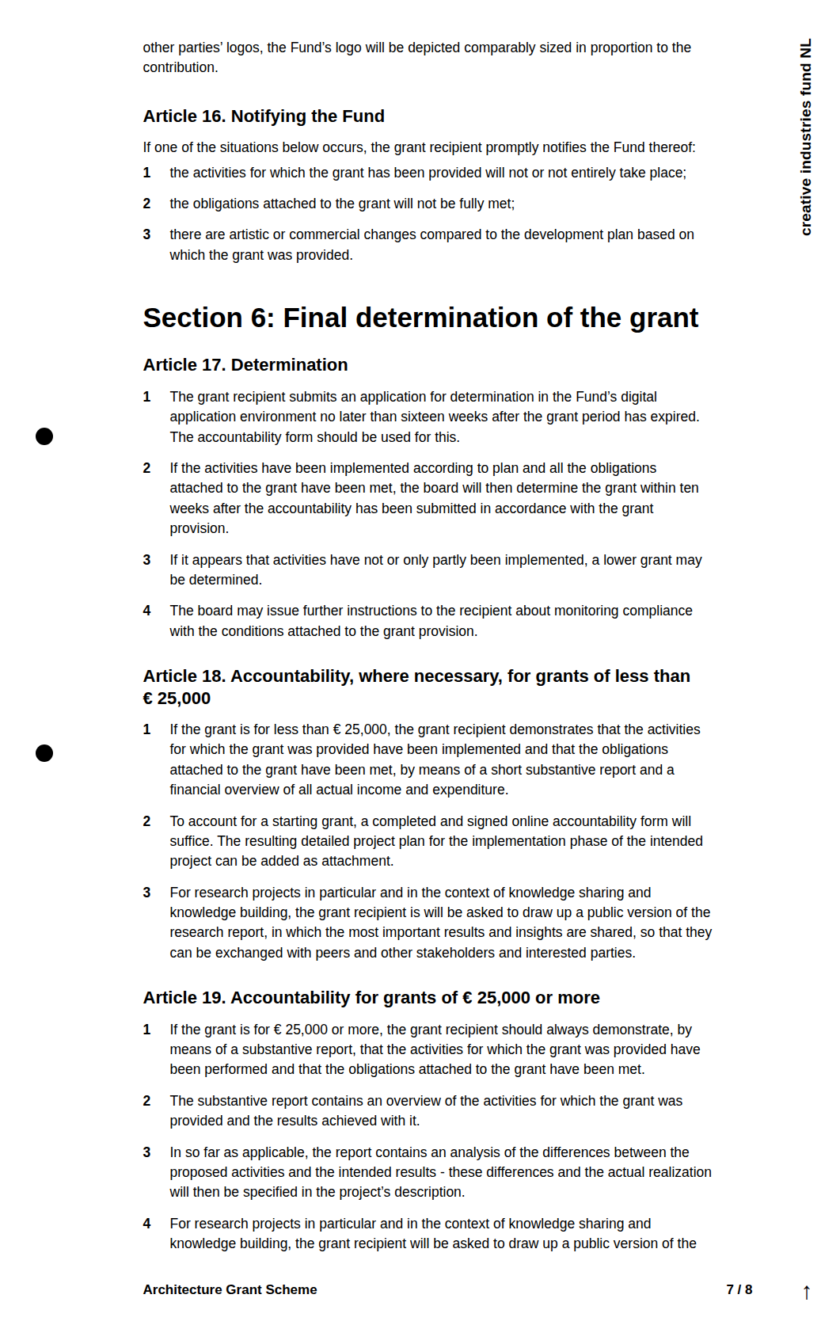creative industries fund NL
other parties’ logos, the Fund’s logo will be depicted comparably sized in proportion to the contribution.
Article 16. Notifying the Fund
If one of the situations below occurs, the grant recipient promptly notifies the Fund thereof:
the activities for which the grant has been provided will not or not entirely take place;
the obligations attached to the grant will not be fully met;
there are artistic or commercial changes compared to the development plan based on which the grant was provided.
Section 6: Final determination of the grant
Article 17. Determination
The grant recipient submits an application for determination in the Fund’s digital application environment no later than sixteen weeks after the grant period has expired. The accountability form should be used for this.
If the activities have been implemented according to plan and all the obligations attached to the grant have been met, the board will then determine the grant within ten weeks after the accountability has been submitted in accordance with the grant provision.
If it appears that activities have not or only partly been implemented, a lower grant may be determined.
The board may issue further instructions to the recipient about monitoring compliance with the conditions attached to the grant provision.
Article 18. Accountability, where necessary, for grants of less than
€ 25,000
If the grant is for less than € 25,000, the grant recipient demonstrates that the activities for which the grant was provided have been implemented and that the obligations attached to the grant have been met, by means of a short substantive report and a financial overview of all actual income and expenditure.
To account for a starting grant, a completed and signed online accountability form will suffice. The resulting detailed project plan for the implementation phase of the intended project can be added as attachment.
For research projects in particular and in the context of knowledge sharing and knowledge building, the grant recipient is will be asked to draw up a public version of the research report, in which the most important results and insights are shared, so that they can be exchanged with peers and other stakeholders and interested parties.
Article 19. Accountability for grants of € 25,000 or more
If the grant is for € 25,000 or more, the grant recipient should always demonstrate, by means of a substantive report, that the activities for which the grant was provided have been performed and that the obligations attached to the grant have been met.
The substantive report contains an overview of the activities for which the grant was provided and the results achieved with it.
In so far as applicable, the report contains an analysis of the differences between the proposed activities and the intended results - these differences and the actual realization will then be specified in the project’s description.
For research projects in particular and in the context of knowledge sharing and knowledge building, the grant recipient will be asked to draw up a public version of the
Architecture Grant Scheme
7 / 8
↑